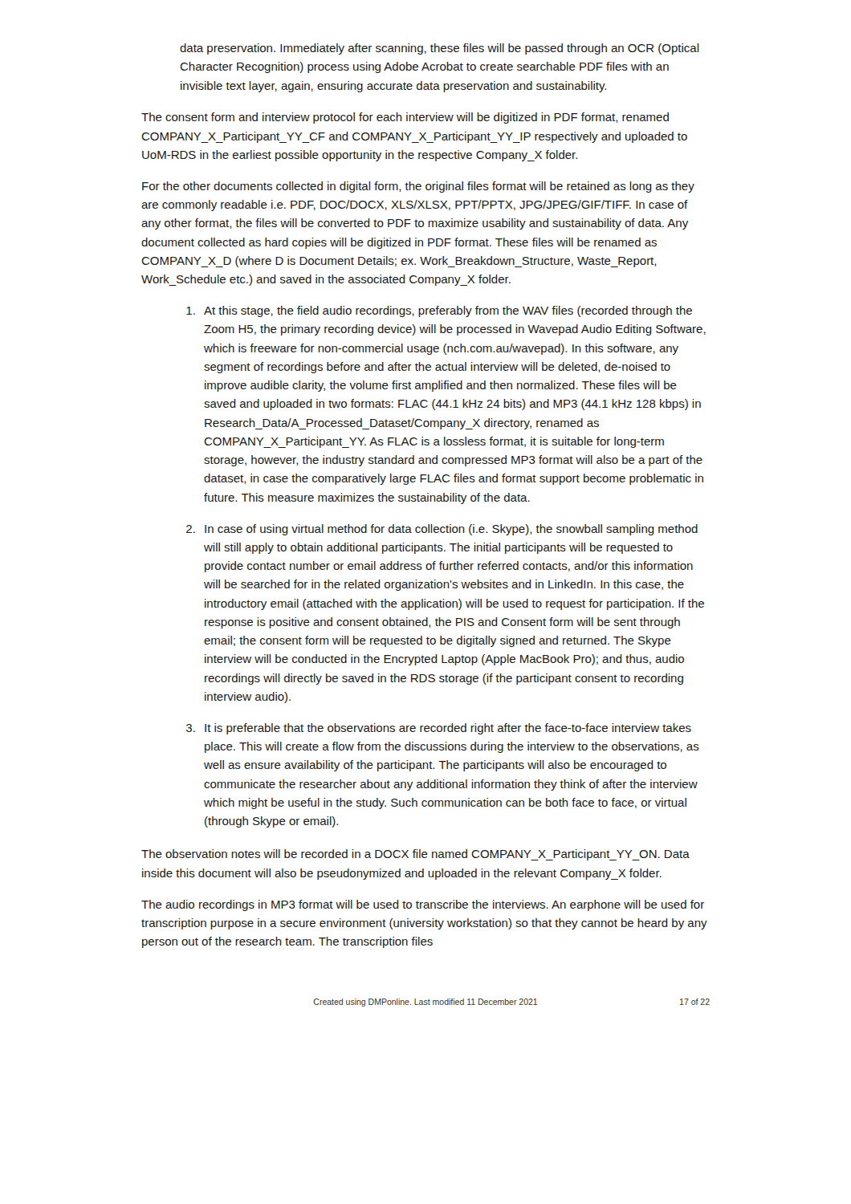data preservation. Immediately after scanning, these files will be passed through an OCR (Optical Character Recognition) process using Adobe Acrobat to create searchable PDF files with an invisible text layer, again, ensuring accurate data preservation and sustainability.
The consent form and interview protocol for each interview will be digitized in PDF format, renamed COMPANY_X_Participant_YY_CF and COMPANY_X_Participant_YY_IP respectively and uploaded to UoM-RDS in the earliest possible opportunity in the respective Company_X folder.
For the other documents collected in digital form, the original files format will be retained as long as they are commonly readable i.e. PDF, DOC/DOCX, XLS/XLSX, PPT/PPTX, JPG/JPEG/GIF/TIFF. In case of any other format, the files will be converted to PDF to maximize usability and sustainability of data. Any document collected as hard copies will be digitized in PDF format. These files will be renamed as COMPANY_X_D (where D is Document Details; ex. Work_Breakdown_Structure, Waste_Report, Work_Schedule etc.) and saved in the associated Company_X folder.
At this stage, the field audio recordings, preferably from the WAV files (recorded through the Zoom H5, the primary recording device) will be processed in Wavepad Audio Editing Software, which is freeware for non-commercial usage (nch.com.au/wavepad). In this software, any segment of recordings before and after the actual interview will be deleted, de-noised to improve audible clarity, the volume first amplified and then normalized. These files will be saved and uploaded in two formats: FLAC (44.1 kHz 24 bits) and MP3 (44.1 kHz 128 kbps) in Research_Data/A_Processed_Dataset/Company_X directory, renamed as COMPANY_X_Participant_YY. As FLAC is a lossless format, it is suitable for long-term storage, however, the industry standard and compressed MP3 format will also be a part of the dataset, in case the comparatively large FLAC files and format support become problematic in future. This measure maximizes the sustainability of the data.
In case of using virtual method for data collection (i.e. Skype), the snowball sampling method will still apply to obtain additional participants. The initial participants will be requested to provide contact number or email address of further referred contacts, and/or this information will be searched for in the related organization's websites and in LinkedIn. In this case, the introductory email (attached with the application) will be used to request for participation. If the response is positive and consent obtained, the PIS and Consent form will be sent through email; the consent form will be requested to be digitally signed and returned. The Skype interview will be conducted in the Encrypted Laptop (Apple MacBook Pro); and thus, audio recordings will directly be saved in the RDS storage (if the participant consent to recording interview audio).
It is preferable that the observations are recorded right after the face-to-face interview takes place. This will create a flow from the discussions during the interview to the observations, as well as ensure availability of the participant. The participants will also be encouraged to communicate the researcher about any additional information they think of after the interview which might be useful in the study. Such communication can be both face to face, or virtual (through Skype or email).
The observation notes will be recorded in a DOCX file named COMPANY_X_Participant_YY_ON. Data inside this document will also be pseudonymized and uploaded in the relevant Company_X folder.
The audio recordings in MP3 format will be used to transcribe the interviews. An earphone will be used for transcription purpose in a secure environment (university workstation) so that they cannot be heard by any person out of the research team. The transcription files
Created using DMPonline. Last modified 11 December 2021 17 of 22